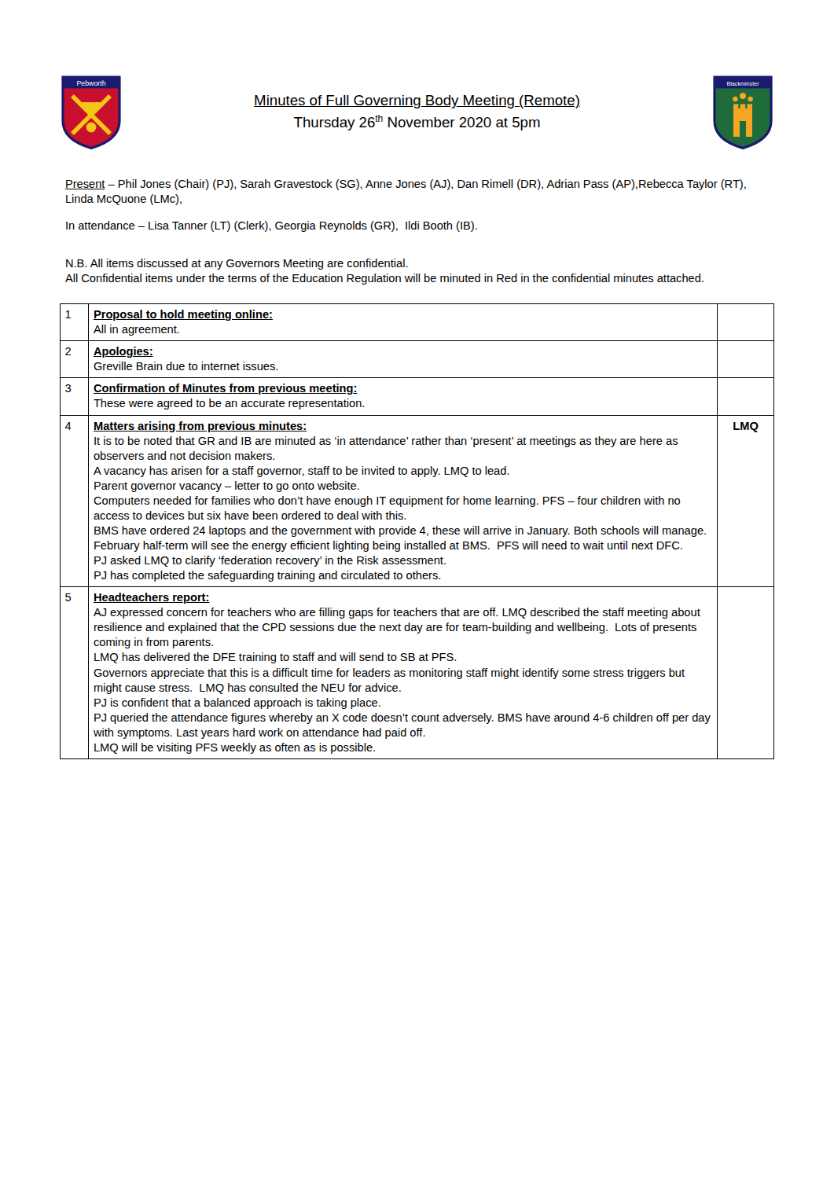Pebworth
Minutes of Full Governing Body Meeting (Remote)
Thursday 26th November 2020 at 5pm
Blackminster
Present – Phil Jones (Chair) (PJ), Sarah Gravestock (SG), Anne Jones (AJ), Dan Rimell (DR), Adrian Pass (AP),Rebecca Taylor (RT), Linda McQuone (LMc),
In attendance – Lisa Tanner (LT) (Clerk), Georgia Reynolds (GR), Ildi Booth (IB).
N.B. All items discussed at any Governors Meeting are confidential.
All Confidential items under the terms of the Education Regulation will be minuted in Red in the confidential minutes attached.
| 1 | Proposal to hold meeting online: All in agreement. | |
| 2 | Apologies: Greville Brain due to internet issues. | |
| 3 | Confirmation of Minutes from previous meeting: These were agreed to be an accurate representation. | |
| 4 | Matters arising from previous minutes: It is to be noted that GR and IB are minuted as ‘in attendance’ rather than ‘present’ at meetings as they are here as observers and not decision makers. A vacancy has arisen for a staff governor, staff to be invited to apply. LMQ to lead. Parent governor vacancy – letter to go onto website. Computers needed for families who don’t have enough IT equipment for home learning. PFS – four children with no access to devices but six have been ordered to deal with this. BMS have ordered 24 laptops and the government with provide 4, these will arrive in January. Both schools will manage. February half-term will see the energy efficient lighting being installed at BMS. PFS will need to wait until next DFC. PJ asked LMQ to clarify ‘federation recovery’ in the Risk assessment. PJ has completed the safeguarding training and circulated to others. | LMQ |
| 5 | Headteachers report: AJ expressed concern for teachers who are filling gaps for teachers that are off. LMQ described the staff meeting about resilience and explained that the CPD sessions due the next day are for team-building and wellbeing. Lots of presents coming in from parents. LMQ has delivered the DFE training to staff and will send to SB at PFS. Governors appreciate that this is a difficult time for leaders as monitoring staff might identify some stress triggers but might cause stress. LMQ has consulted the NEU for advice. PJ is confident that a balanced approach is taking place. PJ queried the attendance figures whereby an X code doesn’t count adversely. BMS have around 4-6 children off per day with symptoms. Last years hard work on attendance had paid off. LMQ will be visiting PFS weekly as often as is possible. | |